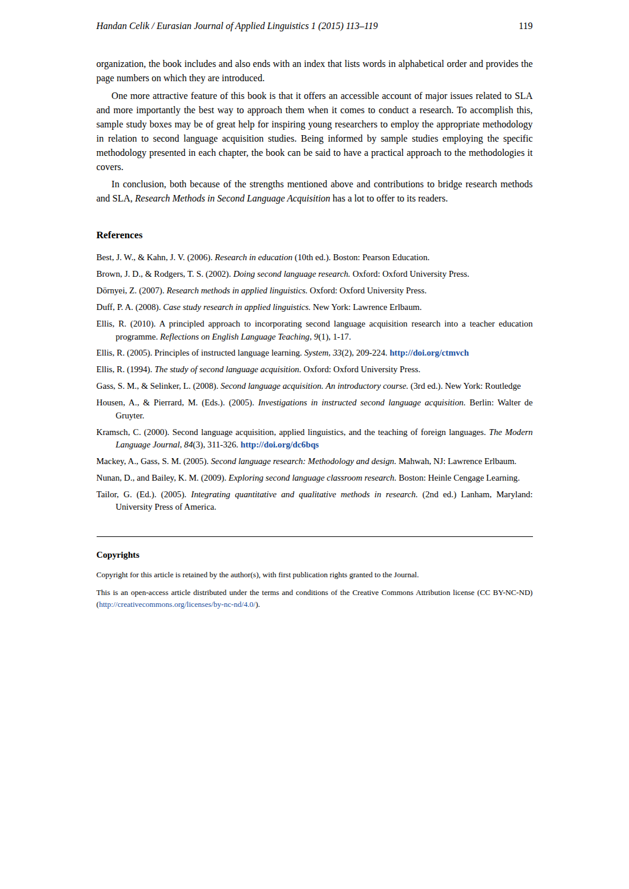Handan Celik / Eurasian Journal of Applied Linguistics 1 (2015) 113–119 119
organization, the book includes and also ends with an index that lists words in alphabetical order and provides the page numbers on which they are introduced.
One more attractive feature of this book is that it offers an accessible account of major issues related to SLA and more importantly the best way to approach them when it comes to conduct a research. To accomplish this, sample study boxes may be of great help for inspiring young researchers to employ the appropriate methodology in relation to second language acquisition studies. Being informed by sample studies employing the specific methodology presented in each chapter, the book can be said to have a practical approach to the methodologies it covers.
In conclusion, both because of the strengths mentioned above and contributions to bridge research methods and SLA, Research Methods in Second Language Acquisition has a lot to offer to its readers.
References
Best, J. W., & Kahn, J. V. (2006). Research in education (10th ed.). Boston: Pearson Education.
Brown, J. D., & Rodgers, T. S. (2002). Doing second language research. Oxford: Oxford University Press.
Dörnyei, Z. (2007). Research methods in applied linguistics. Oxford: Oxford University Press.
Duff, P. A. (2008). Case study research in applied linguistics. New York: Lawrence Erlbaum.
Ellis, R. (2010). A principled approach to incorporating second language acquisition research into a teacher education programme. Reflections on English Language Teaching, 9(1), 1-17.
Ellis, R. (2005). Principles of instructed language learning. System, 33(2), 209-224. http://doi.org/ctmvch
Ellis, R. (1994). The study of second language acquisition. Oxford: Oxford University Press.
Gass, S. M., & Selinker, L. (2008). Second language acquisition. An introductory course. (3rd ed.). New York: Routledge
Housen, A., & Pierrard, M. (Eds.). (2005). Investigations in instructed second language acquisition. Berlin: Walter de Gruyter.
Kramsch, C. (2000). Second language acquisition, applied linguistics, and the teaching of foreign languages. The Modern Language Journal, 84(3), 311-326. http://doi.org/dc6bqs
Mackey, A., Gass, S. M. (2005). Second language research: Methodology and design. Mahwah, NJ: Lawrence Erlbaum.
Nunan, D., and Bailey, K. M. (2009). Exploring second language classroom research. Boston: Heinle Cengage Learning.
Tailor, G. (Ed.). (2005). Integrating quantitative and qualitative methods in research. (2nd ed.) Lanham, Maryland: University Press of America.
Copyrights
Copyright for this article is retained by the author(s), with first publication rights granted to the Journal.
This is an open-access article distributed under the terms and conditions of the Creative Commons Attribution license (CC BY-NC-ND) (http://creativecommons.org/licenses/by-nc-nd/4.0/).